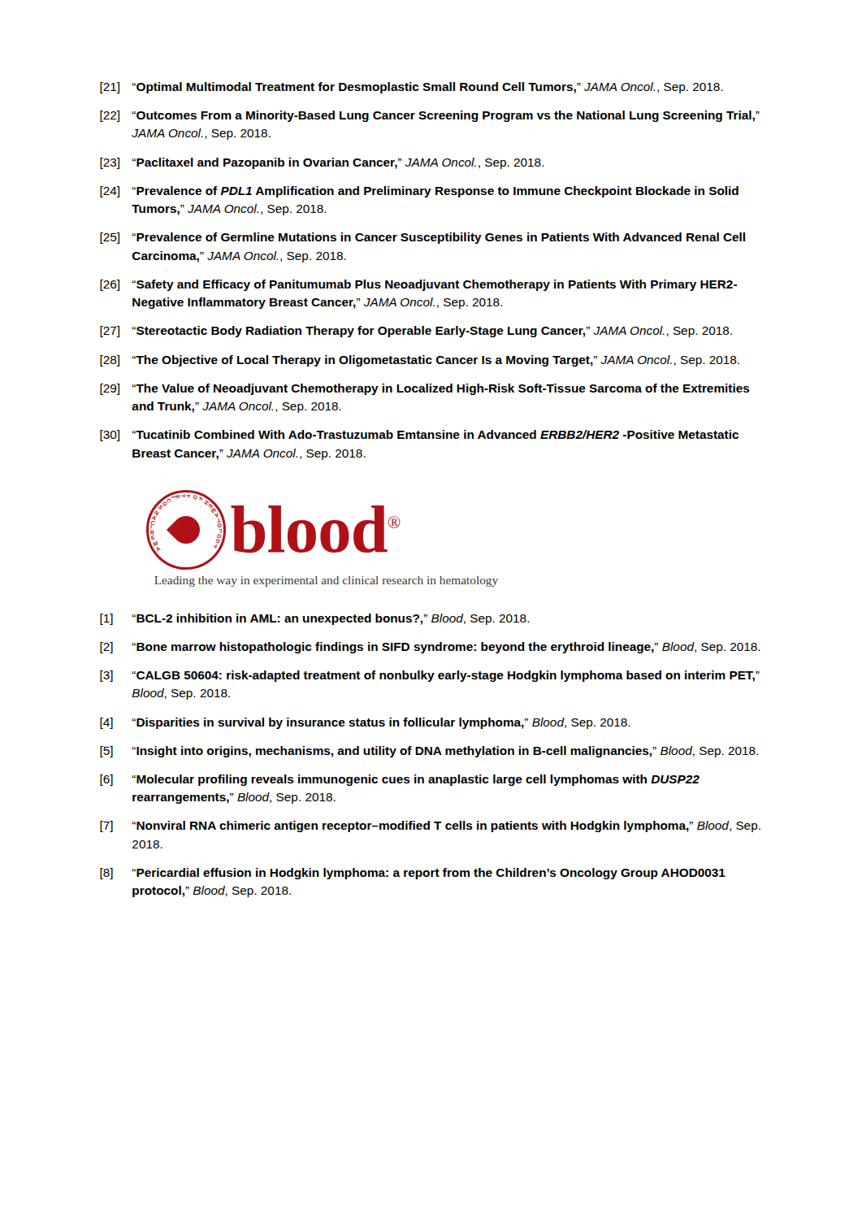[21]“Optimal Multimodal Treatment for Desmoplastic Small Round Cell Tumors,” JAMA Oncol., Sep. 2018.
[22]“Outcomes From a Minority-Based Lung Cancer Screening Program vs the National Lung Screening Trial,” JAMA Oncol., Sep. 2018.
[23]“Paclitaxel and Pazopanib in Ovarian Cancer,” JAMA Oncol., Sep. 2018.
[24]“Prevalence of PDL1 Amplification and Preliminary Response to Immune Checkpoint Blockade in Solid Tumors,” JAMA Oncol., Sep. 2018.
[25]“Prevalence of Germline Mutations in Cancer Susceptibility Genes in Patients With Advanced Renal Cell Carcinoma,” JAMA Oncol., Sep. 2018.
[26]“Safety and Efficacy of Panitumumab Plus Neoadjuvant Chemotherapy in Patients With Primary HER2-Negative Inflammatory Breast Cancer,” JAMA Oncol., Sep. 2018.
[27]“Stereotactic Body Radiation Therapy for Operable Early-Stage Lung Cancer,” JAMA Oncol., Sep. 2018.
[28]“The Objective of Local Therapy in Oligometastatic Cancer Is a Moving Target,” JAMA Oncol., Sep. 2018.
[29]“The Value of Neoadjuvant Chemotherapy in Localized High-Risk Soft-Tissue Sarcoma of the Extremities and Trunk,” JAMA Oncol., Sep. 2018.
[30]“Tucatinib Combined With Ado-Trastuzumab Emtansine in Advanced ERBB2/HER2 -Positive Metastatic Breast Cancer,” JAMA Oncol., Sep. 2018.
A M E R I C A N S O C I E T Y O F H E M A T O L O G Y
blood®
Leading the way in experimental and clinical research in hematology
[1]“BCL-2 inhibition in AML: an unexpected bonus?,” Blood, Sep. 2018.
[2]“Bone marrow histopathologic findings in SIFD syndrome: beyond the erythroid lineage,” Blood, Sep. 2018.
[3]“CALGB 50604: risk-adapted treatment of nonbulky early-stage Hodgkin lymphoma based on interim PET,” Blood, Sep. 2018.
[4]“Disparities in survival by insurance status in follicular lymphoma,” Blood, Sep. 2018.
[5]“Insight into origins, mechanisms, and utility of DNA methylation in B-cell malignancies,” Blood, Sep. 2018.
[6]“Molecular profiling reveals immunogenic cues in anaplastic large cell lymphomas with DUSP22 rearrangements,” Blood, Sep. 2018.
[7]“Nonviral RNA chimeric antigen receptor–modified T cells in patients with Hodgkin lymphoma,” Blood, Sep. 2018.
[8]“Pericardial effusion in Hodgkin lymphoma: a report from the Children’s Oncology Group AHOD0031 protocol,” Blood, Sep. 2018.